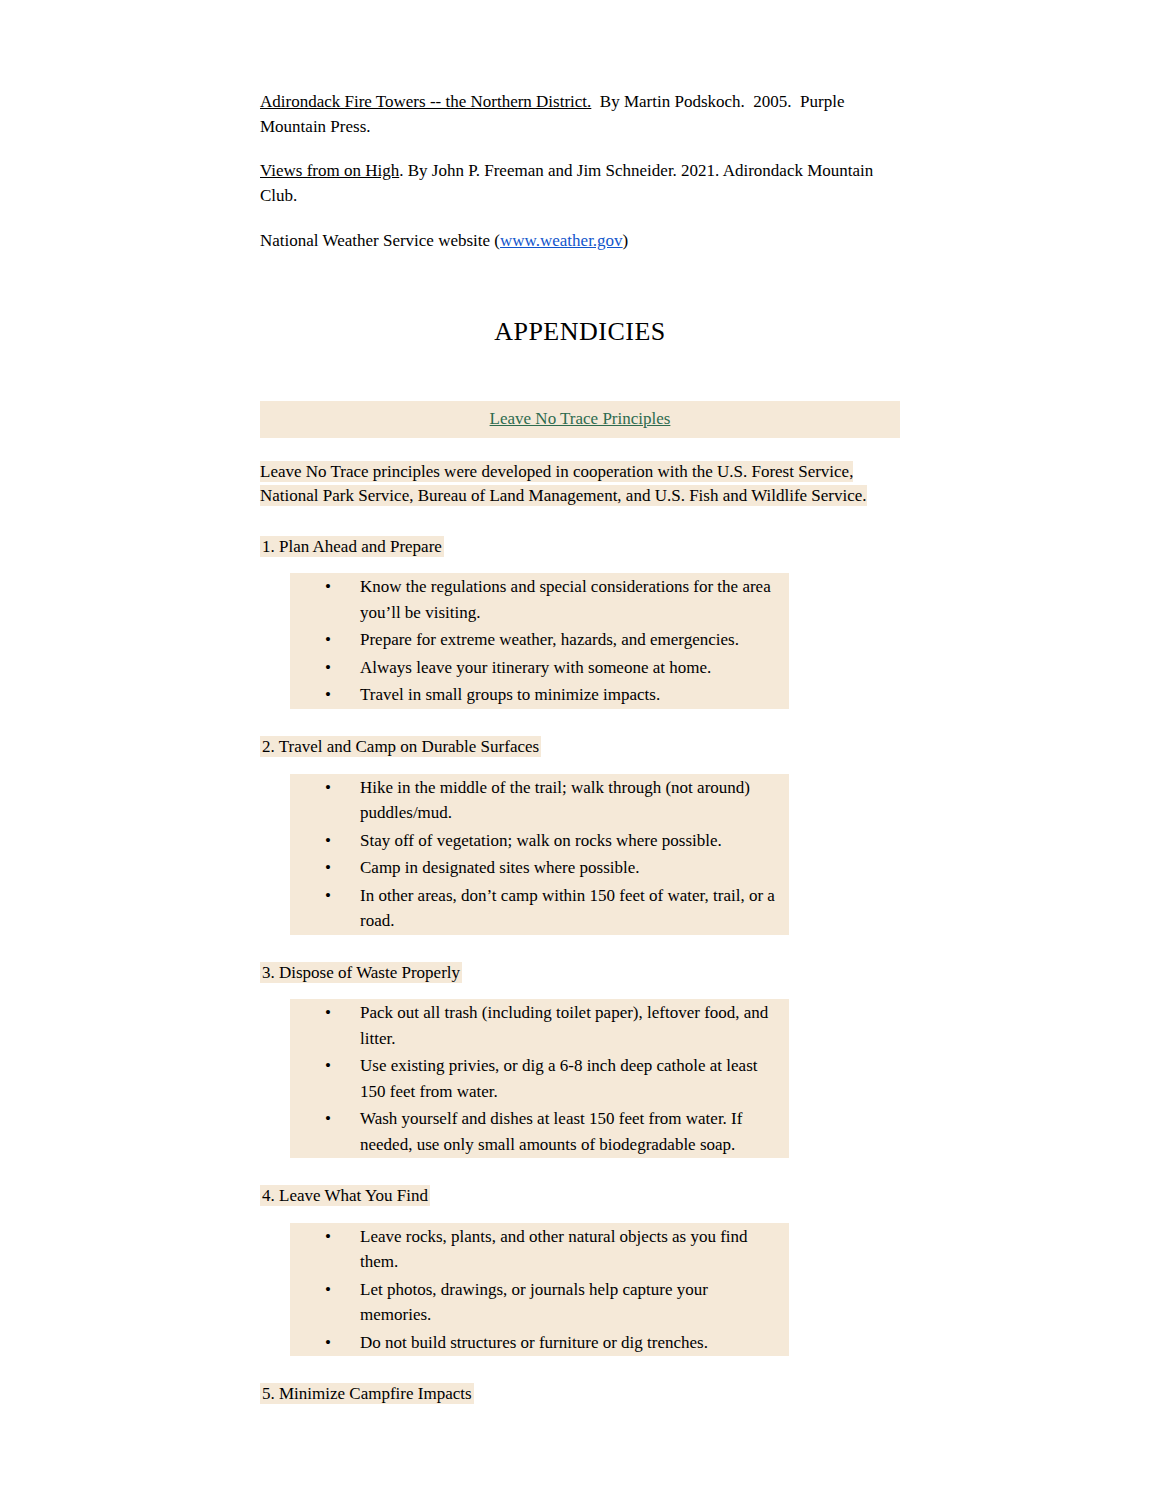Adirondack Fire Towers -- the Northern District. By Martin Podskoch. 2005. Purple Mountain Press.
Views from on High. By John P. Freeman and Jim Schneider. 2021. Adirondack Mountain Club.
National Weather Service website (www.weather.gov)
APPENDICIES
Leave No Trace Principles
Leave No Trace principles were developed in cooperation with the U.S. Forest Service, National Park Service, Bureau of Land Management, and U.S. Fish and Wildlife Service.
1. Plan Ahead and Prepare
Know the regulations and special considerations for the area you’ll be visiting.
Prepare for extreme weather, hazards, and emergencies.
Always leave your itinerary with someone at home.
Travel in small groups to minimize impacts.
2. Travel and Camp on Durable Surfaces
Hike in the middle of the trail; walk through (not around) puddles/mud.
Stay off of vegetation; walk on rocks where possible.
Camp in designated sites where possible.
In other areas, don’t camp within 150 feet of water, trail, or a road.
3. Dispose of Waste Properly
Pack out all trash (including toilet paper), leftover food, and litter.
Use existing privies, or dig a 6-8 inch deep cathole at least 150 feet from water.
Wash yourself and dishes at least 150 feet from water. If needed, use only small amounts of biodegradable soap.
4. Leave What You Find
Leave rocks, plants, and other natural objects as you find them.
Let photos, drawings, or journals help capture your memories.
Do not build structures or furniture or dig trenches.
5. Minimize Campfire Impacts